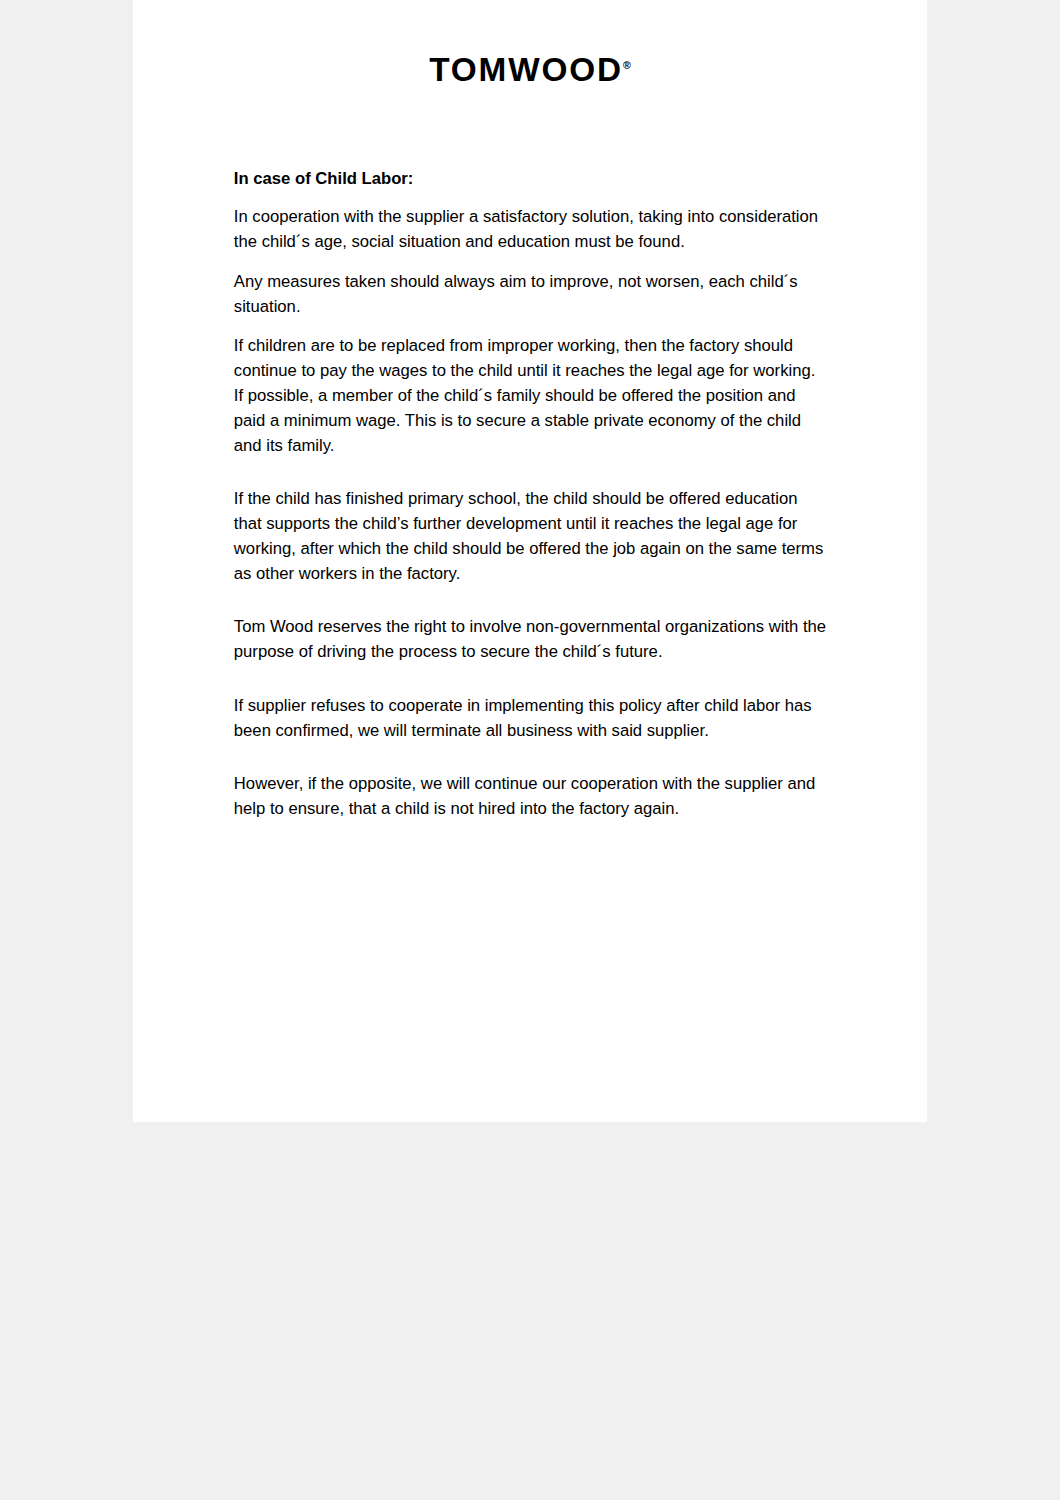TOMWOOD®
In case of Child Labor:
In cooperation with the supplier a satisfactory solution, taking into consideration the child´s age, social situation and education must be found.
Any measures taken should always aim to improve, not worsen, each child´s situation.
If children are to be replaced from improper working, then the factory should continue to pay the wages to the child until it reaches the legal age for working. If possible, a member of the child´s family should be offered the position and paid a minimum wage. This is to secure a stable private economy of the child and its family.
If the child has finished primary school, the child should be offered education that supports the child’s further development until it reaches the legal age for working, after which the child should be offered the job again on the same terms as other workers in the factory.
Tom Wood reserves the right to involve non-governmental organizations with the purpose of driving the process to secure the child´s future.
If supplier refuses to cooperate in implementing this policy after child labor has been confirmed, we will terminate all business with said supplier.
However, if the opposite, we will continue our cooperation with the supplier and help to ensure, that a child is not hired into the factory again.